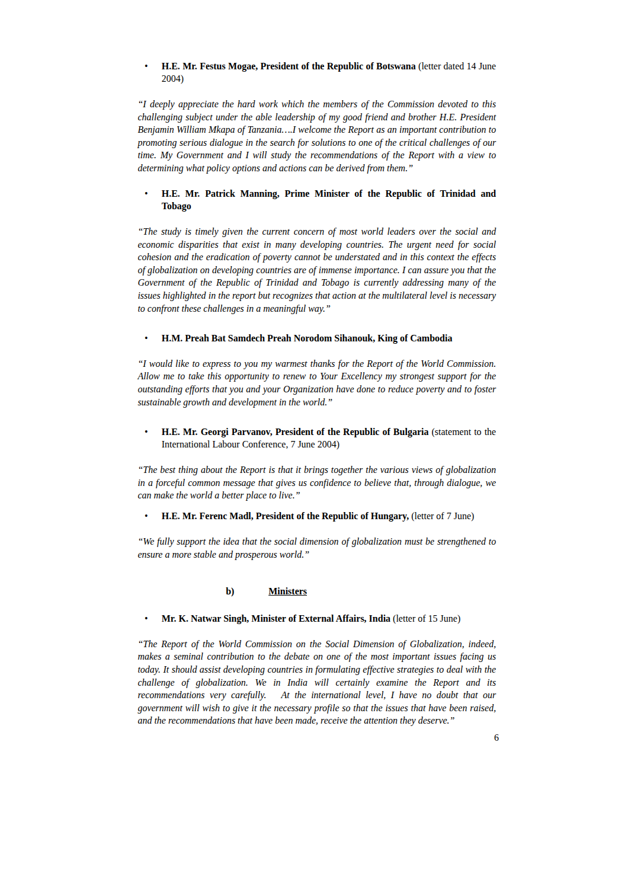H.E. Mr. Festus Mogae, President of the Republic of Botswana (letter dated 14 June 2004)
“I deeply appreciate the hard work which the members of the Commission devoted to this challenging subject under the able leadership of my good friend and brother H.E. President Benjamin William Mkapa of Tanzania….I welcome the Report as an important contribution to promoting serious dialogue in the search for solutions to one of the critical challenges of our time. My Government and I will study the recommendations of the Report with a view to determining what policy options and actions can be derived from them.”
H.E. Mr. Patrick Manning, Prime Minister of the Republic of Trinidad and Tobago
“The study is timely given the current concern of most world leaders over the social and economic disparities that exist in many developing countries. The urgent need for social cohesion and the eradication of poverty cannot be understated and in this context the effects of globalization on developing countries are of immense importance. I can assure you that the Government of the Republic of Trinidad and Tobago is currently addressing many of the issues highlighted in the report but recognizes that action at the multilateral level is necessary to confront these challenges in a meaningful way.”
H.M. Preah Bat Samdech Preah Norodom Sihanouk, King of Cambodia
“I would like to express to you my warmest thanks for the Report of the World Commission. Allow me to take this opportunity to renew to Your Excellency my strongest support for the outstanding efforts that you and your Organization have done to reduce poverty and to foster sustainable growth and development in the world.”
H.E. Mr. Georgi Parvanov, President of the Republic of Bulgaria (statement to the International Labour Conference, 7 June 2004)
“The best thing about the Report is that it brings together the various views of globalization in a forceful common message that gives us confidence to believe that, through dialogue, we can make the world a better place to live.”
H.E. Mr. Ferenc Madl, President of the Republic of Hungary, (letter of 7 June)
“We fully support the idea that the social dimension of globalization must be strengthened to ensure a more stable and prosperous world.”
b) Ministers
Mr. K. Natwar Singh, Minister of External Affairs, India (letter of 15 June)
“The Report of the World Commission on the Social Dimension of Globalization, indeed, makes a seminal contribution to the debate on one of the most important issues facing us today. It should assist developing countries in formulating effective strategies to deal with the challenge of globalization. We in India will certainly examine the Report and its recommendations very carefully. At the international level, I have no doubt that our government will wish to give it the necessary profile so that the issues that have been raised, and the recommendations that have been made, receive the attention they deserve.”
6